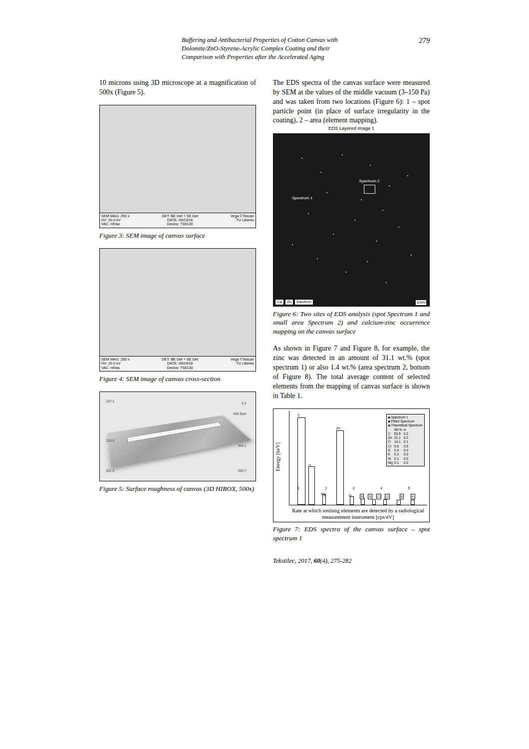Buffering and Antibacterial Properties of Cotton Canvas with
Dolomite/ZnO-Styrene-Acrylic Complex Coating and their
Comparison with Properties after the Accelerated Aging
279
10 microns using 3D microscope at a magnification of 500x (Figure 5).
SEM MAG: 250 x
HV: 20.0 kV
VAC: HiVac
DET: BE Det + SE Det
DATE: 09/23/16
Device: TS5130
Vega ©Tescan
TU Liberec
Figure 3: SEM image of canvas surface
SEM MAG: 250 x
HV: 20.0 kV
VAC: HiVac
DET: BE Det + SE Det
DATE: 09/24/16
Device: TS5130
Vega ©Tescan
TU Liberec
Figure 4: SEM image of canvas cross-section
107.1 214.3 321.3 0.1 409.5um 300.1 200.7
Figure 5: Surface roughness of canvas (3D HIROX, 500x)
The EDS spectra of the canvas surface were measured by SEM at the values of the middle vacuum (3‒150 Pa) and was taken from two locations (Figure 6): 1 – spot particle point (in place of surface irregularity in the coating), 2 – area (element mapping).
EDS Layered Image 1
Spectrum 1
Spectrum 2
Ca Zn Electron
1mm
Figure 6: Two sites of EDS analysis (spot Spectrum 1 and small area Spectrum 2) and calcium-zinc occurrence mapping on the canvas surface
As shown in Figure 7 and Figure 8, for example, the zinc was detected in an amount of 31.1 wt.% (spot spectrum 1) or also 1.4 wt.% (area spectrum 2, bottom of Figure 8). The total average content of selected elements from the mapping of canvas surface is shown in Table 1.
Energy [keV]
C O Zn Mg Si S S Cl Cl K K
■ Spectrum 1
■ Fitted Spectrum
■ Theoretical Spectrum
| | Wt.% | σ |
| C | 53.5 | 0.2 |
| Zn | 31.1 | 0.2 |
| O | 14.1 | 0.1 |
| Cl | 0.6 | 0.0 |
| S | 0.4 | 0.0 |
| K | 0.2 | 0.0 |
| Si | 0.1 | 0.0 |
| Mg | 0.1 | 0.0 |
1 2 3 4 5
Rate at which ionising elements are detected by a radiological measurement instrument [cps/eV]
Figure 7: EDS spectra of the canvas surface – spot spectrum 1
Tekstilec, 2017, 60(4), 275-282